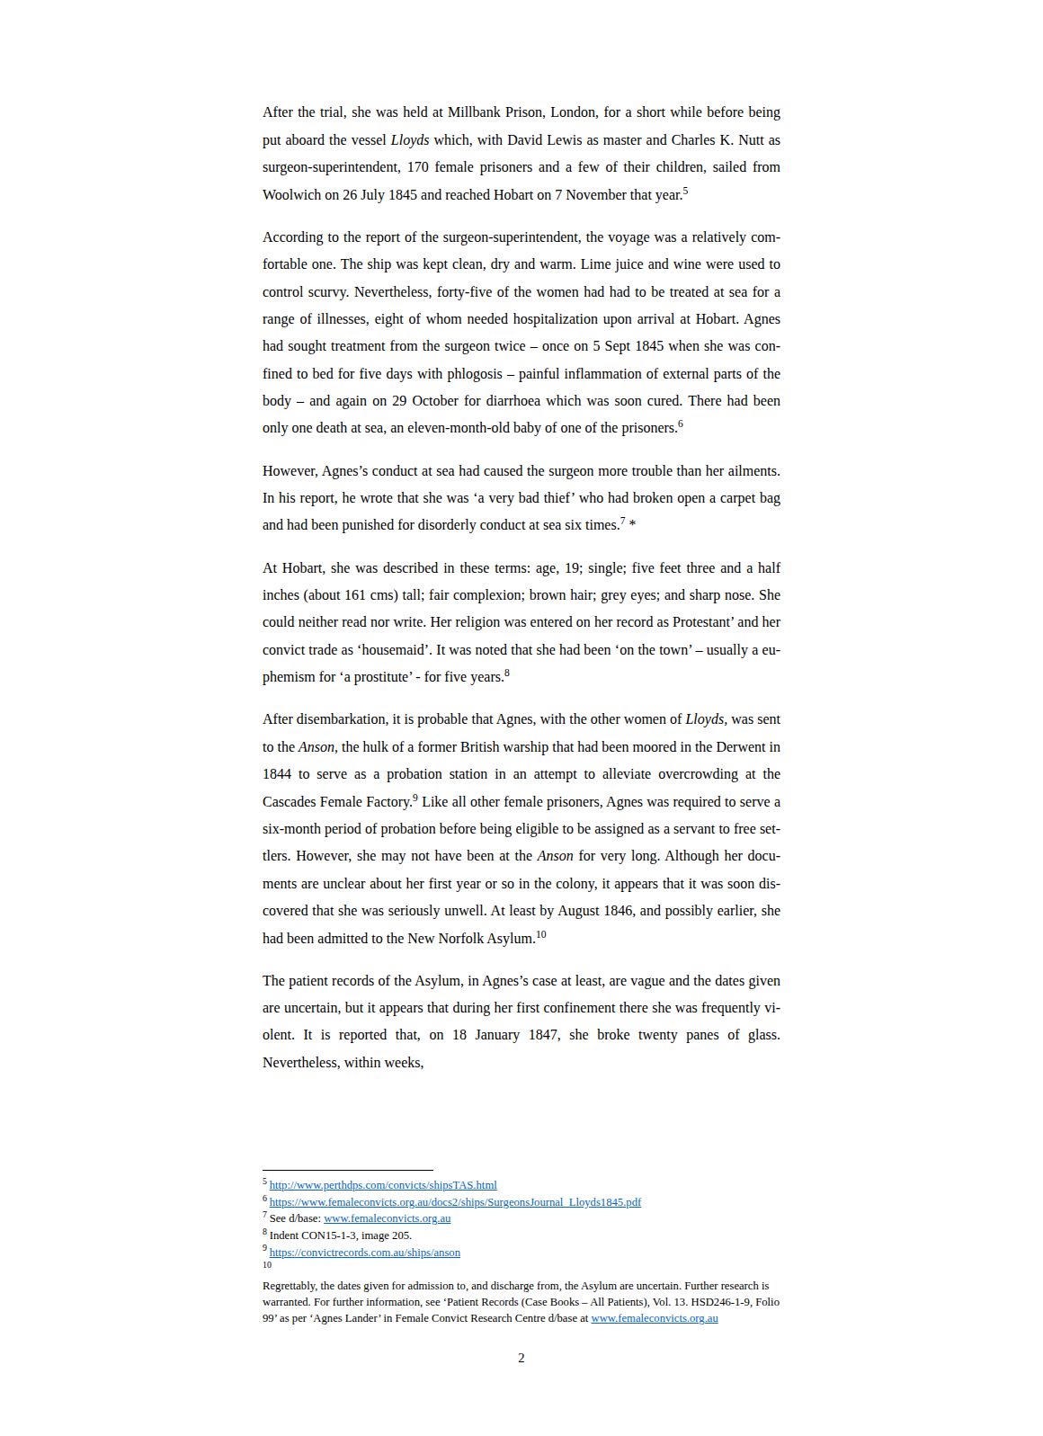After the trial, she was held at Millbank Prison, London, for a short while before being put aboard the vessel Lloyds which, with David Lewis as master and Charles K. Nutt as surgeon-superintendent, 170 female prisoners and a few of their children, sailed from Woolwich on 26 July 1845 and reached Hobart on 7 November that year.5
According to the report of the surgeon-superintendent, the voyage was a relatively comfortable one. The ship was kept clean, dry and warm. Lime juice and wine were used to control scurvy. Nevertheless, forty-five of the women had had to be treated at sea for a range of illnesses, eight of whom needed hospitalization upon arrival at Hobart. Agnes had sought treatment from the surgeon twice – once on 5 Sept 1845 when she was confined to bed for five days with phlogosis – painful inflammation of external parts of the body – and again on 29 October for diarrhoea which was soon cured. There had been only one death at sea, an eleven-month-old baby of one of the prisoners.6
However, Agnes’s conduct at sea had caused the surgeon more trouble than her ailments. In his report, he wrote that she was ‘a very bad thief’ who had broken open a carpet bag and had been punished for disorderly conduct at sea six times.7 *
At Hobart, she was described in these terms: age, 19; single; five feet three and a half inches (about 161 cms) tall; fair complexion; brown hair; grey eyes; and sharp nose. She could neither read nor write. Her religion was entered on her record as Protestant’ and her convict trade as ‘housemaid’. It was noted that she had been ‘on the town’ – usually a euphemism for ‘a prostitute’ - for five years.8
After disembarkation, it is probable that Agnes, with the other women of Lloyds, was sent to the Anson, the hulk of a former British warship that had been moored in the Derwent in 1844 to serve as a probation station in an attempt to alleviate overcrowding at the Cascades Female Factory.9 Like all other female prisoners, Agnes was required to serve a six-month period of probation before being eligible to be assigned as a servant to free settlers. However, she may not have been at the Anson for very long. Although her documents are unclear about her first year or so in the colony, it appears that it was soon discovered that she was seriously unwell. At least by August 1846, and possibly earlier, she had been admitted to the New Norfolk Asylum.10
The patient records of the Asylum, in Agnes’s case at least, are vague and the dates given are uncertain, but it appears that during her first confinement there she was frequently violent. It is reported that, on 18 January 1847, she broke twenty panes of glass. Nevertheless, within weeks,
5 http://www.perthdps.com/convicts/shipsTAS.html
6 https://www.femaleconvicts.org.au/docs2/ships/SurgeonsJournal_Lloyds1845.pdf
7 See d/base: www.femaleconvicts.org.au
8 Indent CON15-1-3, image 205.
9 https://convictrecords.com.au/ships/anson
10 Regrettably, the dates given for admission to, and discharge from, the Asylum are uncertain. Further research is warranted. For further information, see ‘Patient Records (Case Books – All Patients), Vol. 13. HSD246-1-9, Folio 99’ as per ‘Agnes Lander’ in Female Convict Research Centre d/base at www.femaleconvicts.org.au
2